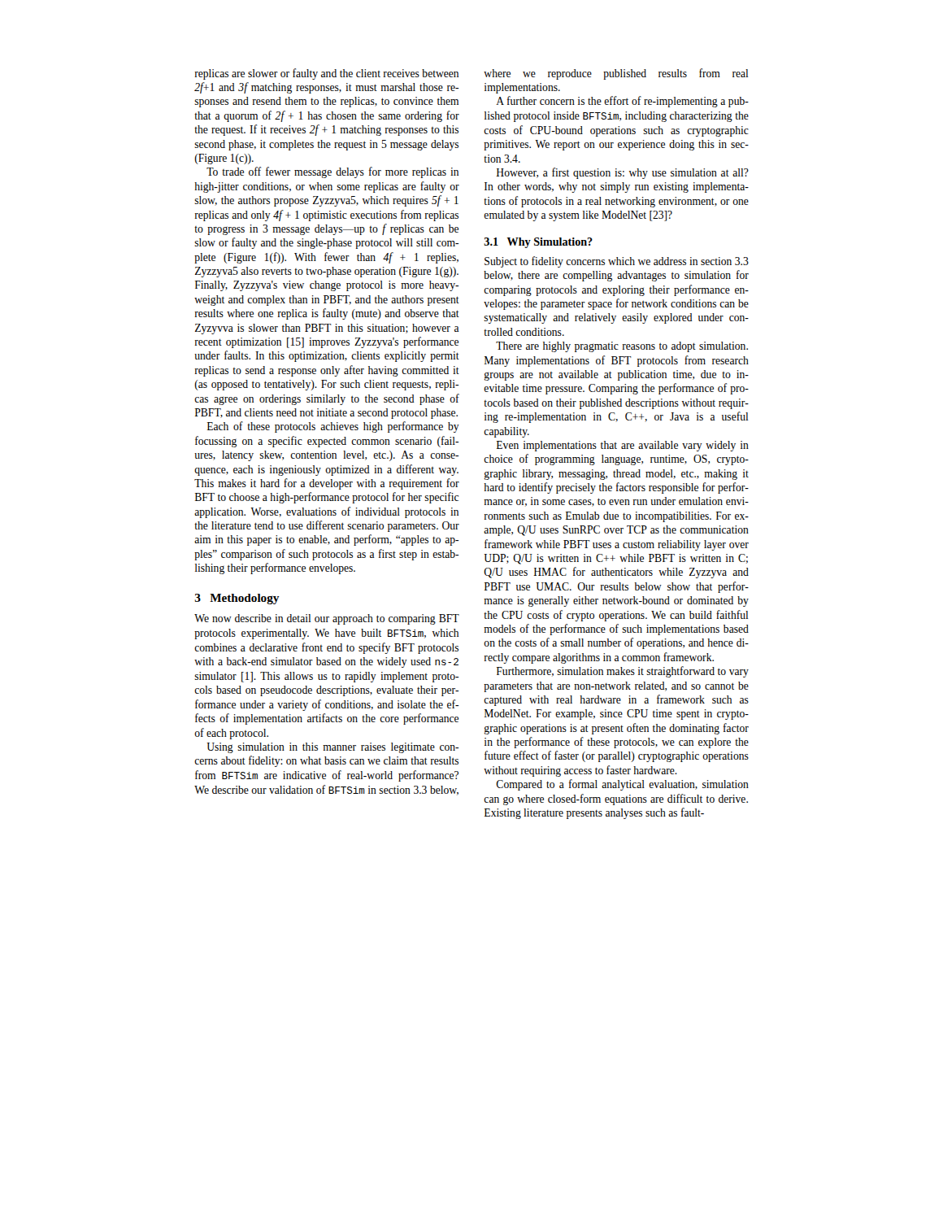replicas are slower or faulty and the client receives between 2f+1 and 3f matching responses, it must marshal those responses and resend them to the replicas, to convince them that a quorum of 2f + 1 has chosen the same ordering for the request. If it receives 2f + 1 matching responses to this second phase, it completes the request in 5 message delays (Figure 1(c)).
To trade off fewer message delays for more replicas in high-jitter conditions, or when some replicas are faulty or slow, the authors propose Zyzzyva5, which requires 5f + 1 replicas and only 4f + 1 optimistic executions from replicas to progress in 3 message delays—up to f replicas can be slow or faulty and the single-phase protocol will still complete (Figure 1(f)). With fewer than 4f + 1 replies, Zyzzyva5 also reverts to two-phase operation (Figure 1(g)). Finally, Zyzzyva's view change protocol is more heavy-weight and complex than in PBFT, and the authors present results where one replica is faulty (mute) and observe that Zyzyvva is slower than PBFT in this situation; however a recent optimization [15] improves Zyzzyva's performance under faults. In this optimization, clients explicitly permit replicas to send a response only after having committed it (as opposed to tentatively). For such client requests, replicas agree on orderings similarly to the second phase of PBFT, and clients need not initiate a second protocol phase.
Each of these protocols achieves high performance by focussing on a specific expected common scenario (failures, latency skew, contention level, etc.). As a consequence, each is ingeniously optimized in a different way. This makes it hard for a developer with a requirement for BFT to choose a high-performance protocol for her specific application. Worse, evaluations of individual protocols in the literature tend to use different scenario parameters. Our aim in this paper is to enable, and perform, “apples to apples” comparison of such protocols as a first step in establishing their performance envelopes.
3 Methodology
We now describe in detail our approach to comparing BFT protocols experimentally. We have built BFTSim, which combines a declarative front end to specify BFT protocols with a back-end simulator based on the widely used ns-2 simulator [1]. This allows us to rapidly implement protocols based on pseudocode descriptions, evaluate their performance under a variety of conditions, and isolate the effects of implementation artifacts on the core performance of each protocol.
Using simulation in this manner raises legitimate concerns about fidelity: on what basis can we claim that results from BFTSim are indicative of real-world performance? We describe our validation of BFTSim in section 3.3 below, where we reproduce published results from real implementations.
A further concern is the effort of re-implementing a published protocol inside BFTSim, including characterizing the costs of CPU-bound operations such as cryptographic primitives. We report on our experience doing this in section 3.4.
However, a first question is: why use simulation at all? In other words, why not simply run existing implementations of protocols in a real networking environment, or one emulated by a system like ModelNet [23]?
3.1 Why Simulation?
Subject to fidelity concerns which we address in section 3.3 below, there are compelling advantages to simulation for comparing protocols and exploring their performance envelopes: the parameter space for network conditions can be systematically and relatively easily explored under controlled conditions.
There are highly pragmatic reasons to adopt simulation. Many implementations of BFT protocols from research groups are not available at publication time, due to inevitable time pressure. Comparing the performance of protocols based on their published descriptions without requiring re-implementation in C, C++, or Java is a useful capability.
Even implementations that are available vary widely in choice of programming language, runtime, OS, cryptographic library, messaging, thread model, etc., making it hard to identify precisely the factors responsible for performance or, in some cases, to even run under emulation environments such as Emulab due to incompatibilities. For example, Q/U uses SunRPC over TCP as the communication framework while PBFT uses a custom reliability layer over UDP; Q/U is written in C++ while PBFT is written in C; Q/U uses HMAC for authenticators while Zyzzyva and PBFT use UMAC. Our results below show that performance is generally either network-bound or dominated by the CPU costs of crypto operations. We can build faithful models of the performance of such implementations based on the costs of a small number of operations, and hence directly compare algorithms in a common framework.
Furthermore, simulation makes it straightforward to vary parameters that are non-network related, and so cannot be captured with real hardware in a framework such as ModelNet. For example, since CPU time spent in cryptographic operations is at present often the dominating factor in the performance of these protocols, we can explore the future effect of faster (or parallel) cryptographic operations without requiring access to faster hardware.
Compared to a formal analytical evaluation, simulation can go where closed-form equations are difficult to derive. Existing literature presents analyses such as fault-